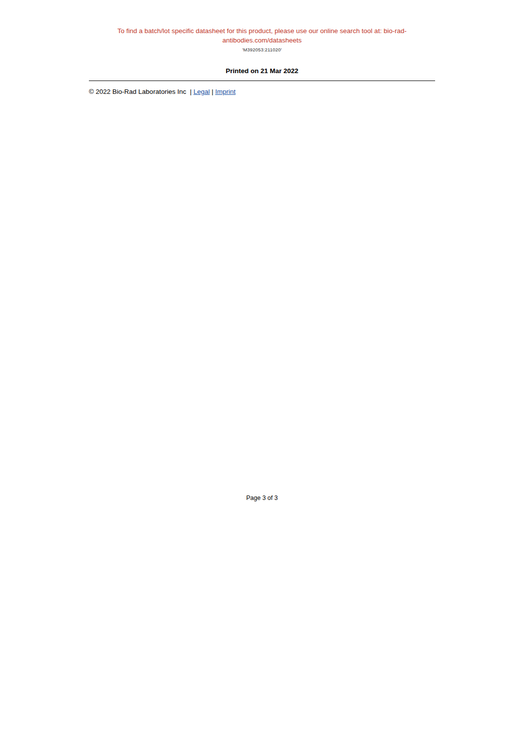To find a batch/lot specific datasheet for this product, please use our online search tool at: bio-rad-antibodies.com/datasheets
'M392053:211020'
Printed on 21 Mar 2022
© 2022 Bio-Rad Laboratories Inc | Legal | Imprint
Page 3 of 3